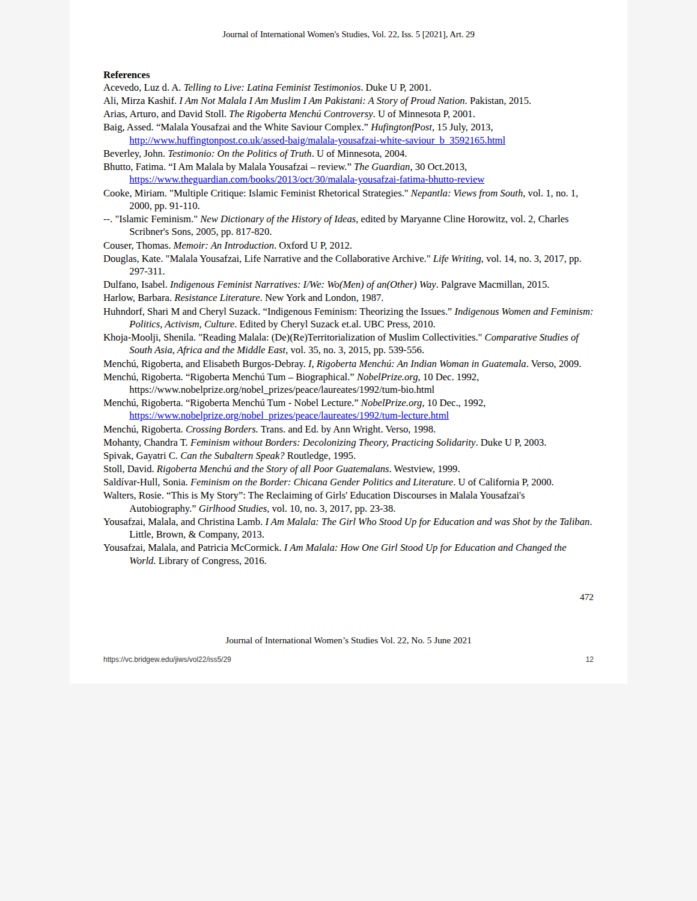Journal of International Women's Studies, Vol. 22, Iss. 5 [2021], Art. 29
References
Acevedo, Luz d. A. Telling to Live: Latina Feminist Testimonios. Duke U P, 2001.
Ali, Mirza Kashif. I Am Not Malala I Am Muslim I Am Pakistani: A Story of Proud Nation. Pakistan, 2015.
Arias, Arturo, and David Stoll. The Rigoberta Menchú Controversy. U of Minnesota P, 2001.
Baig, Assed. “Malala Yousafzai and the White Saviour Complex.” HufingtonfPost, 15 July, 2013, http://www.huffingtonpost.co.uk/assed-baig/malala-yousafzai-white-saviour_b_3592165.html
Beverley, John. Testimonio: On the Politics of Truth. U of Minnesota, 2004.
Bhutto, Fatima. “I Am Malala by Malala Yousafzai – review.” The Guardian, 30 Oct.2013, https://www.theguardian.com/books/2013/oct/30/malala-yousafzai-fatima-bhutto-review
Cooke, Miriam. "Multiple Critique: Islamic Feminist Rhetorical Strategies." Nepantla: Views from South, vol. 1, no. 1, 2000, pp. 91-110.
--. "Islamic Feminism." New Dictionary of the History of Ideas, edited by Maryanne Cline Horowitz, vol. 2, Charles Scribner's Sons, 2005, pp. 817-820.
Couser, Thomas. Memoir: An Introduction. Oxford U P, 2012.
Douglas, Kate. "Malala Yousafzai, Life Narrative and the Collaborative Archive." Life Writing, vol. 14, no. 3, 2017, pp. 297-311.
Dulfano, Isabel. Indigenous Feminist Narratives: I/We: Wo(Men) of an(Other) Way. Palgrave Macmillan, 2015.
Harlow, Barbara. Resistance Literature. New York and London, 1987.
Huhndorf, Shari M and Cheryl Suzack. “Indigenous Feminism: Theorizing the Issues.” Indigenous Women and Feminism: Politics, Activism, Culture. Edited by Cheryl Suzack et.al. UBC Press, 2010.
Khoja-Moolji, Shenila. "Reading Malala: (De)(Re)Territorialization of Muslim Collectivities." Comparative Studies of South Asia, Africa and the Middle East, vol. 35, no. 3, 2015, pp. 539-556.
Menchú, Rigoberta, and Elisabeth Burgos-Debray. I, Rigoberta Menchú: An Indian Woman in Guatemala. Verso, 2009.
Menchú, Rigoberta. “Rigoberta Menchú Tum – Biographical.” NobelPrize.org, 10 Dec. 1992, https://www.nobelprize.org/nobel_prizes/peace/laureates/1992/tum-bio.html
Menchú, Rigoberta. “Rigoberta Menchú Tum - Nobel Lecture.” NobelPrize.org, 10 Dec., 1992, https://www.nobelprize.org/nobel_prizes/peace/laureates/1992/tum-lecture.html
Menchú, Rigoberta. Crossing Borders. Trans. and Ed. by Ann Wright. Verso, 1998.
Mohanty, Chandra T. Feminism without Borders: Decolonizing Theory, Practicing Solidarity. Duke U P, 2003.
Spivak, Gayatri C. Can the Subaltern Speak? Routledge, 1995.
Stoll, David. Rigoberta Menchú and the Story of all Poor Guatemalans. Westview, 1999.
Saldívar-Hull, Sonia. Feminism on the Border: Chicana Gender Politics and Literature. U of California P, 2000.
Walters, Rosie. “This is My Story”: The Reclaiming of Girls' Education Discourses in Malala Yousafzai's Autobiography.” Girlhood Studies, vol. 10, no. 3, 2017, pp. 23-38.
Yousafzai, Malala, and Christina Lamb. I Am Malala: The Girl Who Stood Up for Education and was Shot by the Taliban. Little, Brown, & Company, 2013.
Yousafzai, Malala, and Patricia McCormick. I Am Malala: How One Girl Stood Up for Education and Changed the World. Library of Congress, 2016.
472
Journal of International Women’s Studies Vol. 22, No. 5 June 2021
https://vc.bridgew.edu/jiws/vol22/iss5/29 12